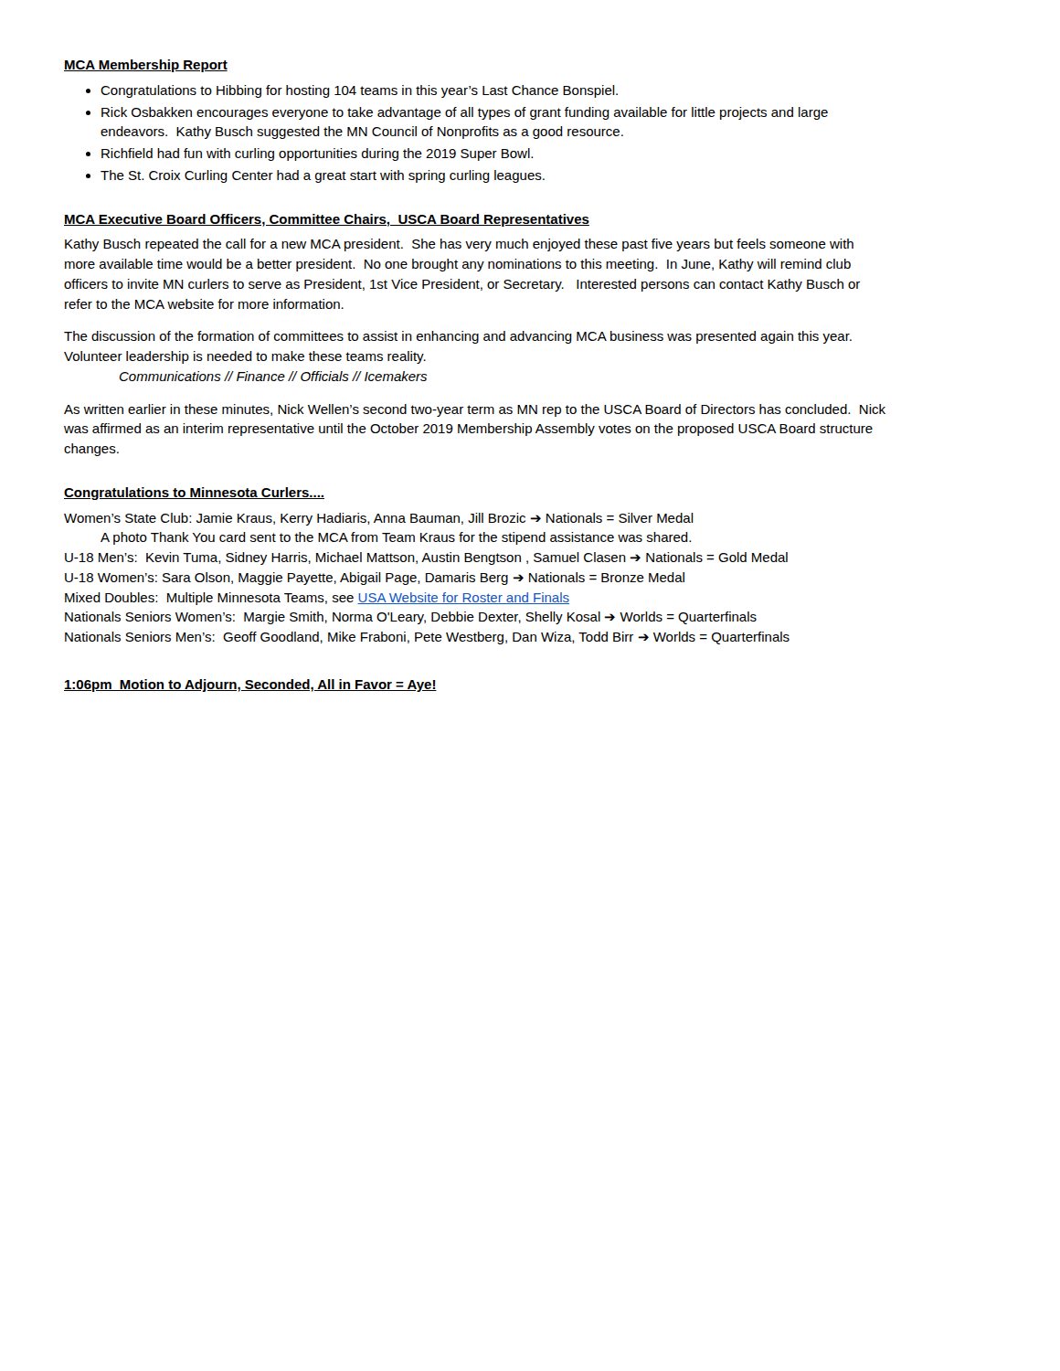MCA Membership Report
Congratulations to Hibbing for hosting 104 teams in this year’s Last Chance Bonspiel.
Rick Osbakken encourages everyone to take advantage of all types of grant funding available for little projects and large endeavors. Kathy Busch suggested the MN Council of Nonprofits as a good resource.
Richfield had fun with curling opportunities during the 2019 Super Bowl.
The St. Croix Curling Center had a great start with spring curling leagues.
MCA Executive Board Officers, Committee Chairs, USCA Board Representatives
Kathy Busch repeated the call for a new MCA president. She has very much enjoyed these past five years but feels someone with more available time would be a better president. No one brought any nominations to this meeting. In June, Kathy will remind club officers to invite MN curlers to serve as President, 1st Vice President, or Secretary. Interested persons can contact Kathy Busch or refer to the MCA website for more information.
The discussion of the formation of committees to assist in enhancing and advancing MCA business was presented again this year. Volunteer leadership is needed to make these teams reality.
Communications // Finance // Officials // Icemakers
As written earlier in these minutes, Nick Wellen’s second two-year term as MN rep to the USCA Board of Directors has concluded. Nick was affirmed as an interim representative until the October 2019 Membership Assembly votes on the proposed USCA Board structure changes.
Congratulations to Minnesota Curlers....
Women’s State Club: Jamie Kraus, Kerry Hadiaris, Anna Bauman, Jill Brozic ➔ Nationals = Silver Medal
A photo Thank You card sent to the MCA from Team Kraus for the stipend assistance was shared.
U-18 Men’s: Kevin Tuma, Sidney Harris, Michael Mattson, Austin Bengtson , Samuel Clasen ➔ Nationals = Gold Medal
U-18 Women’s: Sara Olson, Maggie Payette, Abigail Page, Damaris Berg ➔ Nationals = Bronze Medal
Mixed Doubles: Multiple Minnesota Teams, see USA Website for Roster and Finals
Nationals Seniors Women’s: Margie Smith, Norma O'Leary, Debbie Dexter, Shelly Kosal ➔ Worlds = Quarterfinals
Nationals Seniors Men’s: Geoff Goodland, Mike Fraboni, Pete Westberg, Dan Wiza, Todd Birr ➔ Worlds = Quarterfinals
1:06pm Motion to Adjourn, Seconded, All in Favor = Aye!